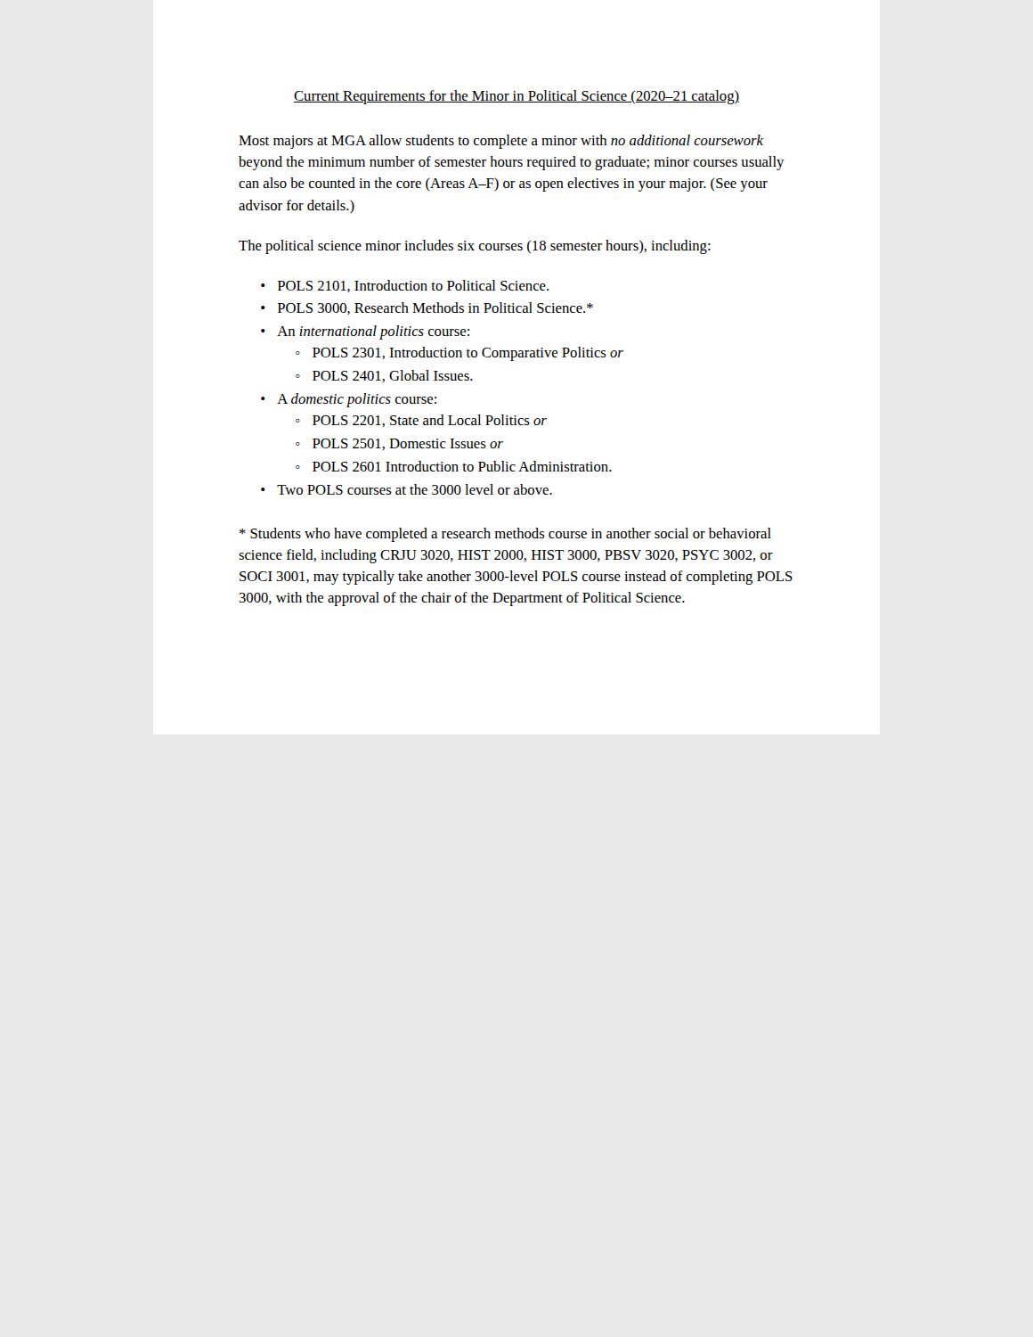Current Requirements for the Minor in Political Science (2020–21 catalog)
Most majors at MGA allow students to complete a minor with no additional coursework beyond the minimum number of semester hours required to graduate; minor courses usually can also be counted in the core (Areas A–F) or as open electives in your major. (See your advisor for details.)
The political science minor includes six courses (18 semester hours), including:
POLS 2101, Introduction to Political Science.
POLS 3000, Research Methods in Political Science.*
An international politics course:
POLS 2301, Introduction to Comparative Politics or
POLS 2401, Global Issues.
A domestic politics course:
POLS 2201, State and Local Politics or
POLS 2501, Domestic Issues or
POLS 2601 Introduction to Public Administration.
Two POLS courses at the 3000 level or above.
* Students who have completed a research methods course in another social or behavioral science field, including CRJU 3020, HIST 2000, HIST 3000, PBSV 3020, PSYC 3002, or SOCI 3001, may typically take another 3000-level POLS course instead of completing POLS 3000, with the approval of the chair of the Department of Political Science.